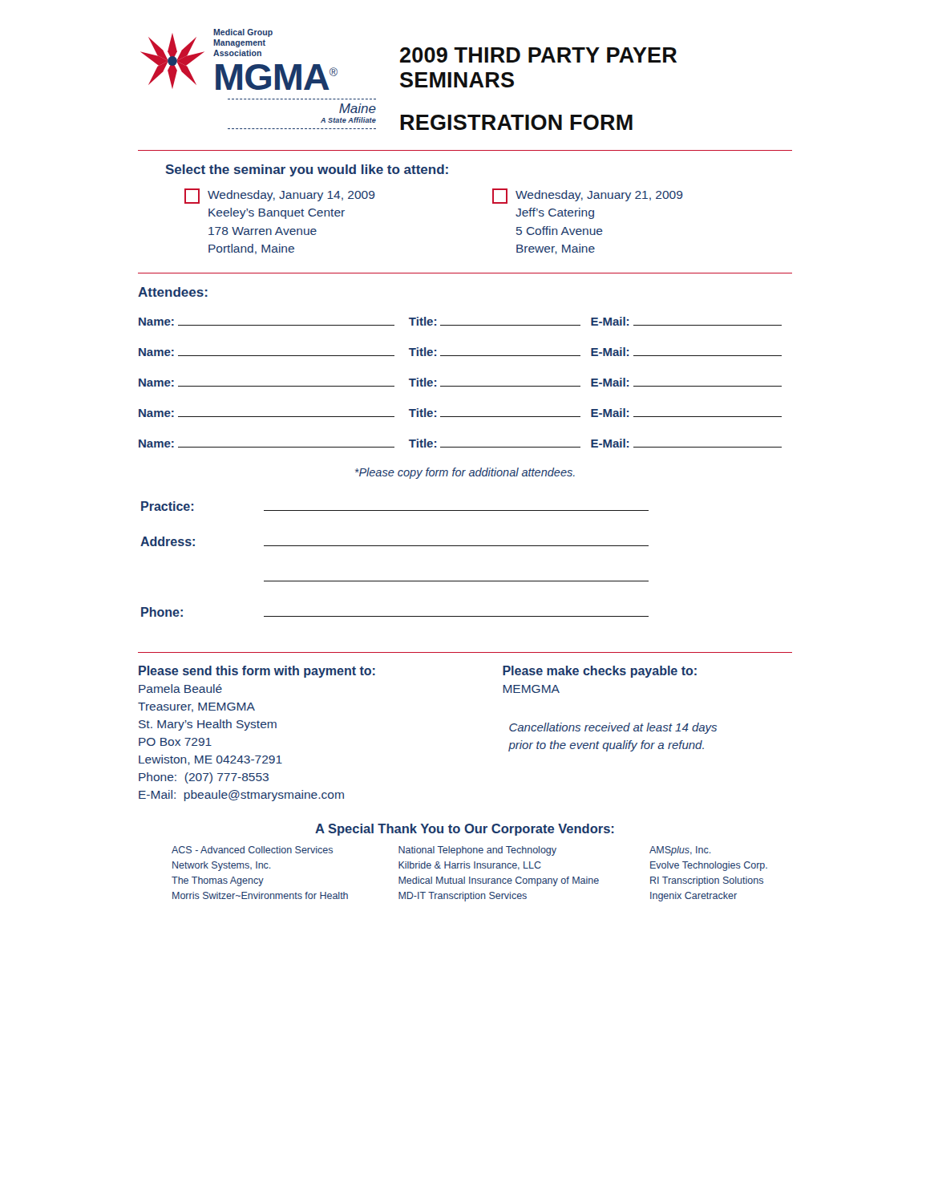Medical Group
Management
Association
MGMA®
Maine
A State Affiliate
2009 THIRD PARTY PAYER SEMINARS
REGISTRATION FORM
Select the seminar you would like to attend:
Wednesday, January 14, 2009
Keeley’s Banquet Center
178 Warren Avenue
Portland, Maine
Wednesday, January 21, 2009
Jeff’s Catering
5 Coffin Avenue
Brewer, Maine
Attendees:
| Name: | Title: | E-Mail: |
| Name: | Title: | E-Mail: |
| Name: | Title: | E-Mail: |
| Name: | Title: | E-Mail: |
| Name: | Title: | E-Mail: |
*Please copy form for additional attendees.
| Practice: | |
| Address: | |
| Phone: | |
Please send this form with payment to:
Pamela Beaulé
Treasurer, MEMGMA
St. Mary’s Health System
PO Box 7291
Lewiston, ME 04243-7291
Phone: (207) 777-8553
E-Mail: pbeaule@stmarysmaine.com
Please make checks payable to:
MEMGMA
Cancellations received at least 14 days
prior to the event qualify for a refund.
A Special Thank You to Our Corporate Vendors:
| ACS - Advanced Collection Services | National Telephone and Technology | AMS plus , Inc. |
| Network Systems, Inc. | Kilbride & Harris Insurance, LLC | Evolve Technologies Corp. |
| The Thomas Agency | Medical Mutual Insurance Company of Maine | RI Transcription Solutions |
| Morris Switzer~Environments for Health | MD-IT Transcription Services | Ingenix Caretracker |